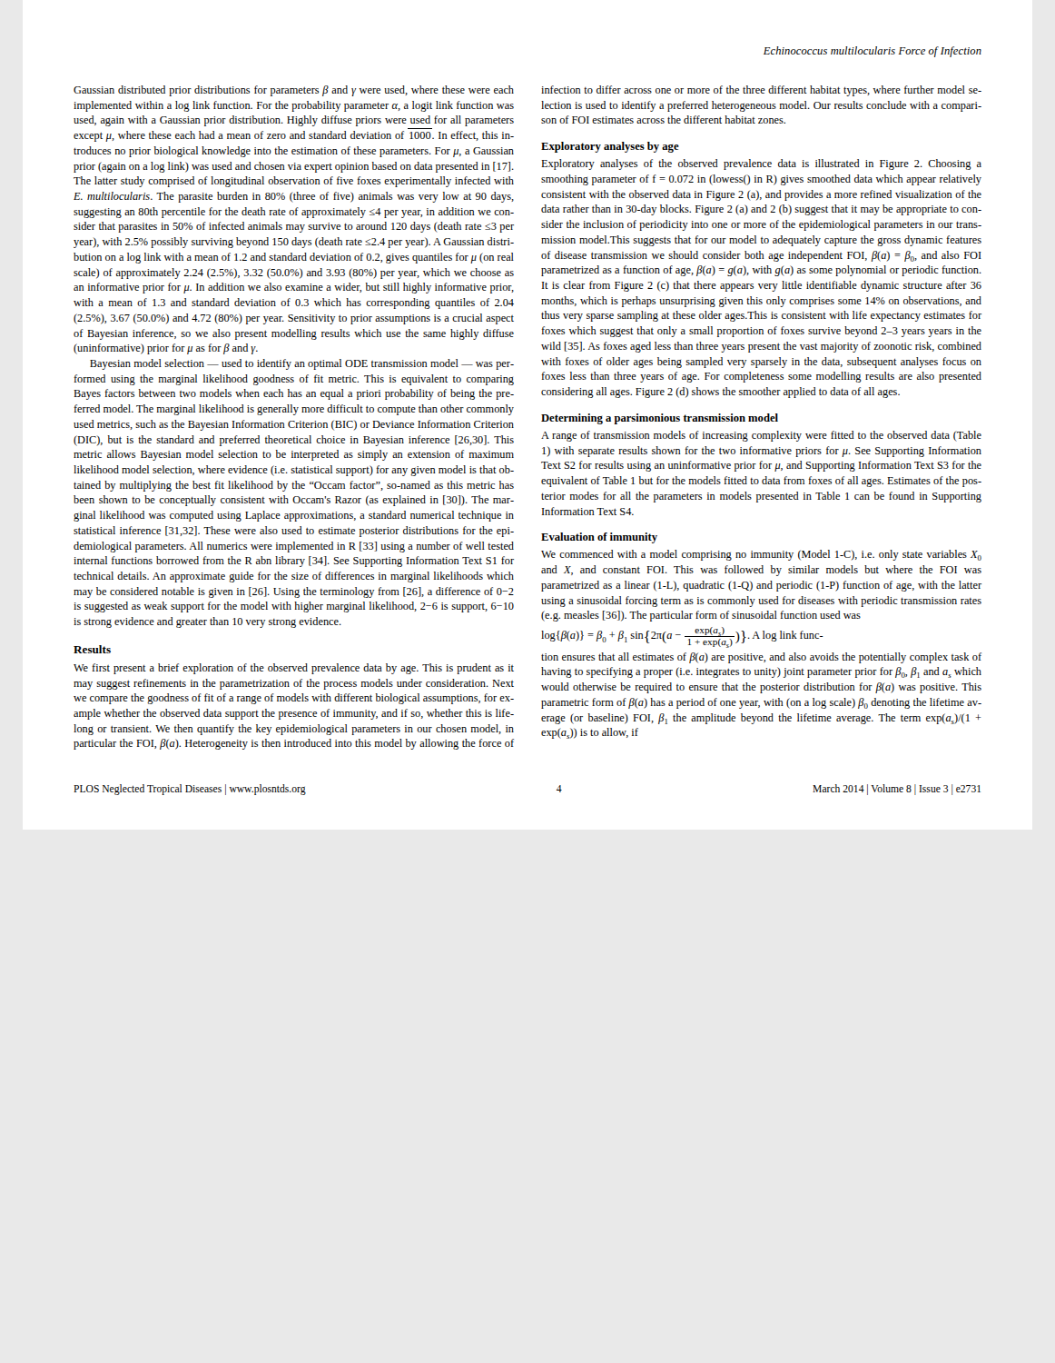Echinococcus multilocularis Force of Infection
Gaussian distributed prior distributions for parameters β and γ were used, where these were each implemented within a log link function. For the probability parameter α, a logit link function was used, again with a Gaussian prior distribution. Highly diffuse priors were used for all parameters except μ, where these each had a mean of zero and standard deviation of 1000. In effect, this introduces no prior biological knowledge into the estimation of these parameters. For μ, a Gaussian prior (again on a log link) was used and chosen via expert opinion based on data presented in [17]. The latter study comprised of longitudinal observation of five foxes experimentally infected with E. multilocularis. The parasite burden in 80% (three of five) animals was very low at 90 days, suggesting an 80th percentile for the death rate of approximately ≤4 per year, in addition we consider that parasites in 50% of infected animals may survive to around 120 days (death rate ≤3 per year), with 2.5% possibly surviving beyond 150 days (death rate ≤2.4 per year). A Gaussian distribution on a log link with a mean of 1.2 and standard deviation of 0.2, gives quantiles for μ (on real scale) of approximately 2.24 (2.5%), 3.32 (50.0%) and 3.93 (80%) per year, which we choose as an informative prior for μ. In addition we also examine a wider, but still highly informative prior, with a mean of 1.3 and standard deviation of 0.3 which has corresponding quantiles of 2.04 (2.5%), 3.67 (50.0%) and 4.72 (80%) per year. Sensitivity to prior assumptions is a crucial aspect of Bayesian inference, so we also present modelling results which use the same highly diffuse (uninformative) prior for μ as for β and γ.
Bayesian model selection — used to identify an optimal ODE transmission model — was performed using the marginal likelihood goodness of fit metric. This is equivalent to comparing Bayes factors between two models when each has an equal a priori probability of being the preferred model. The marginal likelihood is generally more difficult to compute than other commonly used metrics, such as the Bayesian Information Criterion (BIC) or Deviance Information Criterion (DIC), but is the standard and preferred theoretical choice in Bayesian inference [26,30]. This metric allows Bayesian model selection to be interpreted as simply an extension of maximum likelihood model selection, where evidence (i.e. statistical support) for any given model is that obtained by multiplying the best fit likelihood by the “Occam factor”, so-named as this metric has been shown to be conceptually consistent with Occam's Razor (as explained in [30]). The marginal likelihood was computed using Laplace approximations, a standard numerical technique in statistical inference [31,32]. These were also used to estimate posterior distributions for the epidemiological parameters. All numerics were implemented in R [33] using a number of well tested internal functions borrowed from the R abn library [34]. See Supporting Information Text S1 for technical details. An approximate guide for the size of differences in marginal likelihoods which may be considered notable is given in [26]. Using the terminology from [26], a difference of 0−2 is suggested as weak support for the model with higher marginal likelihood, 2−6 is support, 6−10 is strong evidence and greater than 10 very strong evidence.
Results
We first present a brief exploration of the observed prevalence data by age. This is prudent as it may suggest refinements in the parametrization of the process models under consideration. Next we compare the goodness of fit of a range of models with different biological assumptions, for example whether the observed data support the presence of immunity, and if so, whether this is lifelong or transient. We then quantify the key epidemiological parameters in our chosen model, in particular the FOI, β(a). Heterogeneity is then introduced into this model by allowing the force of infection to differ across one or more of the three different habitat types, where further model selection is used to identify a preferred heterogeneous model. Our results conclude with a comparison of FOI estimates across the different habitat zones.
Exploratory analyses by age
Exploratory analyses of the observed prevalence data is illustrated in Figure 2. Choosing a smoothing parameter of f = 0.072 in (lowess() in R) gives smoothed data which appear relatively consistent with the observed data in Figure 2 (a), and provides a more refined visualization of the data rather than in 30-day blocks. Figure 2 (a) and 2 (b) suggest that it may be appropriate to consider the inclusion of periodicity into one or more of the epidemiological parameters in our transmission model.This suggests that for our model to adequately capture the gross dynamic features of disease transmission we should consider both age independent FOI, β(a) = β0, and also FOI parametrized as a function of age, β(a) = g(a), with g(a) as some polynomial or periodic function. It is clear from Figure 2 (c) that there appears very little identifiable dynamic structure after 36 months, which is perhaps unsurprising given this only comprises some 14% on observations, and thus very sparse sampling at these older ages.This is consistent with life expectancy estimates for foxes which suggest that only a small proportion of foxes survive beyond 2–3 years years in the wild [35]. As foxes aged less than three years present the vast majority of zoonotic risk, combined with foxes of older ages being sampled very sparsely in the data, subsequent analyses focus on foxes less than three years of age. For completeness some modelling results are also presented considering all ages. Figure 2 (d) shows the smoother applied to data of all ages.
Determining a parsimonious transmission model
A range of transmission models of increasing complexity were fitted to the observed data (Table 1) with separate results shown for the two informative priors for μ. See Supporting Information Text S2 for results using an uninformative prior for μ, and Supporting Information Text S3 for the equivalent of Table 1 but for the models fitted to data from foxes of all ages. Estimates of the posterior modes for all the parameters in models presented in Table 1 can be found in Supporting Information Text S4.
Evaluation of immunity
We commenced with a model comprising no immunity (Model 1-C), i.e. only state variables X0 and X, and constant FOI. This was followed by similar models but where the FOI was parametrized as a linear (1-L), quadratic (1-Q) and periodic (1-P) function of age, with the latter using a sinusoidal forcing term as is commonly used for diseases with periodic transmission rates (e.g. measles [36]). The particular form of sinusoidal function used was
log{β(a)} = β0 + β1 sin{2π(a − exp(as) 1 + exp(as))}. A log link func-
tion ensures that all estimates of β(a) are positive, and also avoids the potentially complex task of having to specifying a proper (i.e. integrates to unity) joint parameter prior for β0, β1 and as which would otherwise be required to ensure that the posterior distribution for β(a) was positive. This parametric form of β(a) has a period of one year, with (on a log scale) β0 denoting the lifetime average (or baseline) FOI, β1 the amplitude beyond the lifetime average. The term exp(as)/(1 + exp(as)) is to allow, if
PLOS Neglected Tropical Diseases | www.plosntds.org
4
March 2014 | Volume 8 | Issue 3 | e2731